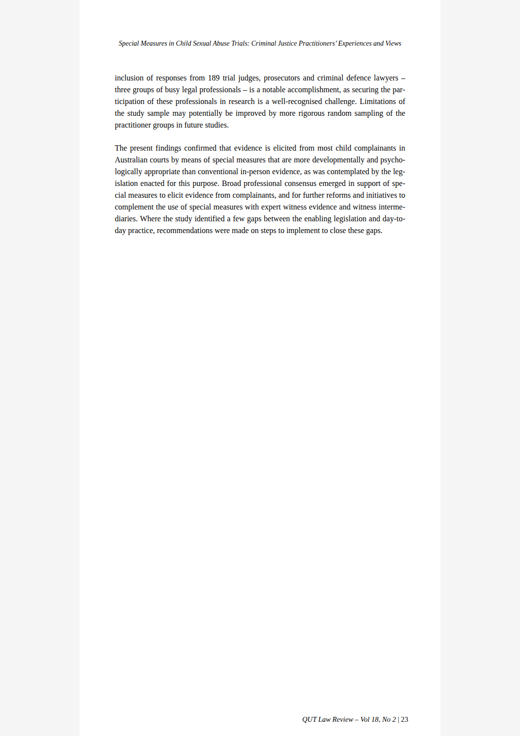Special Measures in Child Sexual Abuse Trials: Criminal Justice Practitioners’ Experiences and Views
inclusion of responses from 189 trial judges, prosecutors and criminal defence lawyers – three groups of busy legal professionals – is a notable accomplishment, as securing the participation of these professionals in research is a well-recognised challenge. Limitations of the study sample may potentially be improved by more rigorous random sampling of the practitioner groups in future studies.
The present findings confirmed that evidence is elicited from most child complainants in Australian courts by means of special measures that are more developmentally and psychologically appropriate than conventional in-person evidence, as was contemplated by the legislation enacted for this purpose. Broad professional consensus emerged in support of special measures to elicit evidence from complainants, and for further reforms and initiatives to complement the use of special measures with expert witness evidence and witness intermediaries. Where the study identified a few gaps between the enabling legislation and day-to-day practice, recommendations were made on steps to implement to close these gaps.
QUT Law Review – Vol 18, No 2 | 23